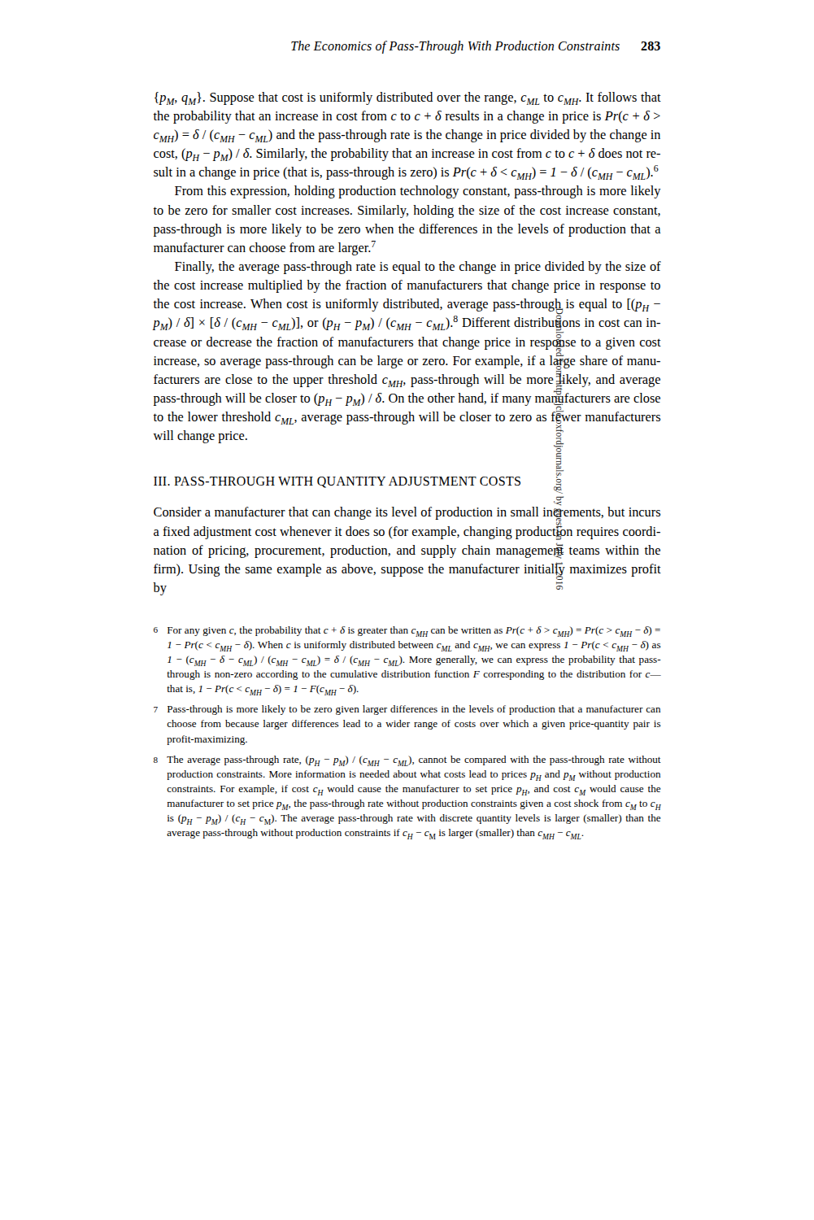Downloaded from http://jcle.oxfordjournals.org/ by guest on July 1, 2016
The Economics of Pass-Through With Production Constraints 283
{pM, qM}. Suppose that cost is uniformly distributed over the range, cML to cMH. It follows that the probability that an increase in cost from c to c + δ results in a change in price is Pr(c + δ > cMH) = δ / (cMH − cML) and the pass-through rate is the change in price divided by the change in cost, (pH − pM) / δ. Similarly, the probability that an increase in cost from c to c + δ does not result in a change in price (that is, pass-through is zero) is Pr(c + δ < cMH) = 1 − δ / (cMH − cML).6
From this expression, holding production technology constant, pass-through is more likely to be zero for smaller cost increases. Similarly, holding the size of the cost increase constant, pass-through is more likely to be zero when the differences in the levels of production that a manufacturer can choose from are larger.7
Finally, the average pass-through rate is equal to the change in price divided by the size of the cost increase multiplied by the fraction of manufacturers that change price in response to the cost increase. When cost is uniformly distributed, average pass-through is equal to [(pH − pM) / δ] × [δ / (cMH − cML)], or (pH − pM) / (cMH − cML).8 Different distributions in cost can increase or decrease the fraction of manufacturers that change price in response to a given cost increase, so average pass-through can be large or zero. For example, if a large share of manufacturers are close to the upper threshold cMH, pass-through will be more likely, and average pass-through will be closer to (pH − pM) / δ. On the other hand, if many manufacturers are close to the lower threshold cML, average pass-through will be closer to zero as fewer manufacturers will change price.
III. Pass-Through With Quantity Adjustment Costs
Consider a manufacturer that can change its level of production in small increments, but incurs a fixed adjustment cost whenever it does so (for example, changing production requires coordination of pricing, procurement, production, and supply chain management teams within the firm). Using the same example as above, suppose the manufacturer initially maximizes profit by
6
For any given c, the probability that c + δ is greater than cMH can be written as Pr(c + δ > cMH) = Pr(c > cMH − δ) = 1 − Pr(c < cMH − δ). When c is uniformly distributed between cML and cMH, we can express 1 − Pr(c < cMH − δ) as 1 − (cMH − δ − cML) / (cMH − cML) = δ / (cMH − cML). More generally, we can express the probability that pass-through is non-zero according to the cumulative distribution function F corresponding to the distribution for c—that is, 1 − Pr(c < cMH − δ) = 1 − F(cMH − δ).
7
Pass-through is more likely to be zero given larger differences in the levels of production that a manufacturer can choose from because larger differences lead to a wider range of costs over which a given price-quantity pair is profit-maximizing.
8
The average pass-through rate, (pH − pM) / (cMH − cML), cannot be compared with the pass-through rate without production constraints. More information is needed about what costs lead to prices pH and pM without production constraints. For example, if cost cH would cause the manufacturer to set price pH, and cost cM would cause the manufacturer to set price pM, the pass-through rate without production constraints given a cost shock from cM to cH is (pH − pM) / (cH − cM). The average pass-through rate with discrete quantity levels is larger (smaller) than the average pass-through without production constraints if cH − cM is larger (smaller) than cMH − cML.